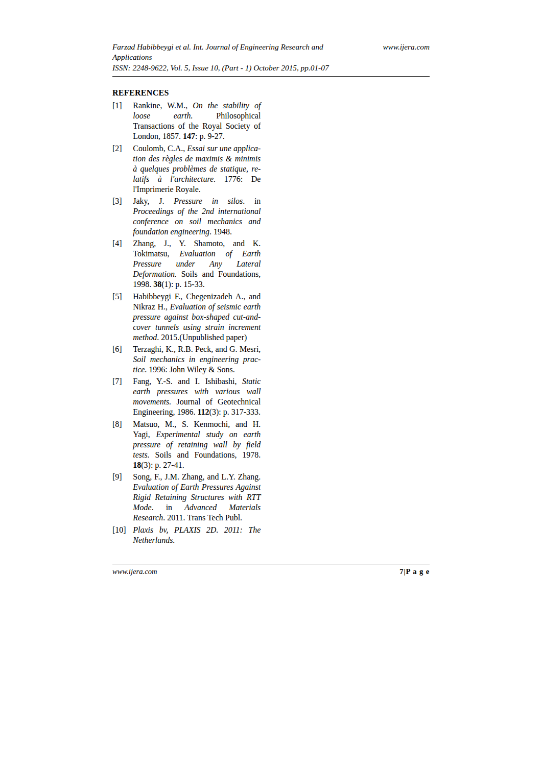Farzad Habibbeygi et al. Int. Journal of Engineering Research and Applications www.ijera.com
ISSN: 2248-9622, Vol. 5, Issue 10, (Part - 1) October 2015, pp.01-07
REFERENCES
[1] Rankine, W.M., On the stability of loose earth. Philosophical Transactions of the Royal Society of London, 1857. 147: p. 9-27.
[2] Coulomb, C.A., Essai sur une application des règles de maximis & minimis à quelques problèmes de statique, relatifs à l'architecture. 1776: De l'Imprimerie Royale.
[3] Jaky, J. Pressure in silos. in Proceedings of the 2nd international conference on soil mechanics and foundation engineering. 1948.
[4] Zhang, J., Y. Shamoto, and K. Tokimatsu, Evaluation of Earth Pressure under Any Lateral Deformation. Soils and Foundations, 1998. 38(1): p. 15-33.
[5] Habibbeygi F., Chegenizadeh A., and Nikraz H., Evaluation of seismic earth pressure against box-shaped cut-and-cover tunnels using strain increment method. 2015.(Unpublished paper)
[6] Terzaghi, K., R.B. Peck, and G. Mesri, Soil mechanics in engineering practice. 1996: John Wiley & Sons.
[7] Fang, Y.-S. and I. Ishibashi, Static earth pressures with various wall movements. Journal of Geotechnical Engineering, 1986. 112(3): p. 317-333.
[8] Matsuo, M., S. Kenmochi, and H. Yagi, Experimental study on earth pressure of retaining wall by field tests. Soils and Foundations, 1978. 18(3): p. 27-41.
[9] Song, F., J.M. Zhang, and L.Y. Zhang. Evaluation of Earth Pressures Against Rigid Retaining Structures with RTT Mode. in Advanced Materials Research. 2011. Trans Tech Publ.
[10] Plaxis bv, PLAXIS 2D. 2011: The Netherlands.
www.ijera.com 7|P a g e